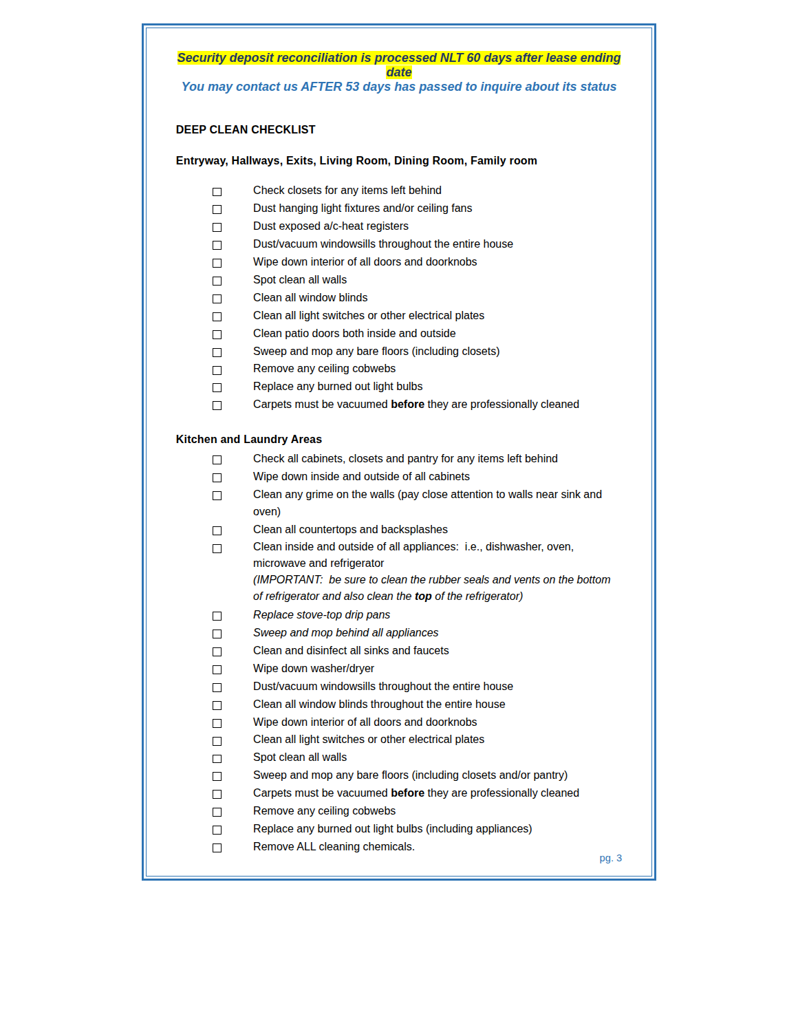Security deposit reconciliation is processed NLT 60 days after lease ending date
You may contact us AFTER 53 days has passed to inquire about its status
DEEP CLEAN CHECKLIST
Entryway, Hallways, Exits, Living Room, Dining Room, Family room
Check closets for any items left behind
Dust hanging light fixtures and/or ceiling fans
Dust exposed a/c-heat registers
Dust/vacuum windowsills throughout the entire house
Wipe down interior of all doors and doorknobs
Spot clean all walls
Clean all window blinds
Clean all light switches or other electrical plates
Clean patio doors both inside and outside
Sweep and mop any bare floors (including closets)
Remove any ceiling cobwebs
Replace any burned out light bulbs
Carpets must be vacuumed before they are professionally cleaned
Kitchen and Laundry Areas
Check all cabinets, closets and pantry for any items left behind
Wipe down inside and outside of all cabinets
Clean any grime on the walls (pay close attention to walls near sink and oven)
Clean all countertops and backsplashes
Clean inside and outside of all appliances: i.e., dishwasher, oven, microwave and refrigerator (IMPORTANT: be sure to clean the rubber seals and vents on the bottom of refrigerator and also clean the top of the refrigerator)
Replace stove-top drip pans
Sweep and mop behind all appliances
Clean and disinfect all sinks and faucets
Wipe down washer/dryer
Dust/vacuum windowsills throughout the entire house
Clean all window blinds throughout the entire house
Wipe down interior of all doors and doorknobs
Clean all light switches or other electrical plates
Spot clean all walls
Sweep and mop any bare floors (including closets and/or pantry)
Carpets must be vacuumed before they are professionally cleaned
Remove any ceiling cobwebs
Replace any burned out light bulbs (including appliances)
Remove ALL cleaning chemicals.
pg. 3